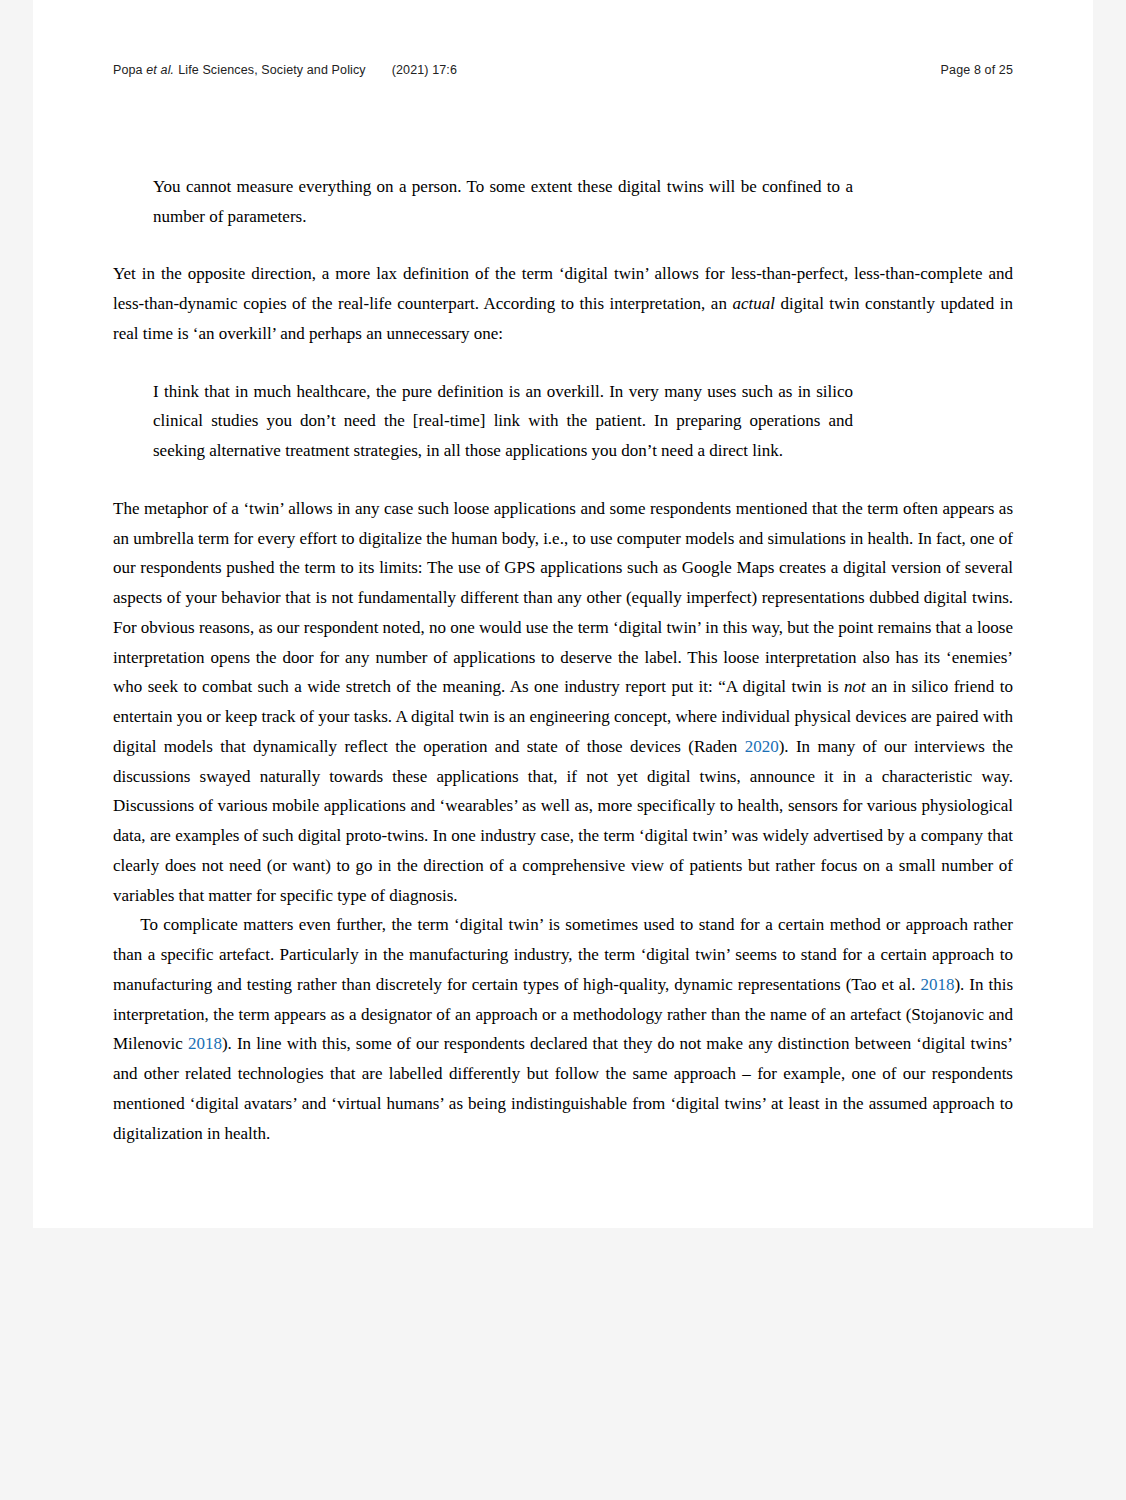Popa et al. Life Sciences, Society and Policy(2021) 17:6
Page 8 of 25
You cannot measure everything on a person. To some extent these digital twins will be confined to a number of parameters.
Yet in the opposite direction, a more lax definition of the term ‘digital twin’ allows for less-than-perfect, less-than-complete and less-than-dynamic copies of the real-life counterpart. According to this interpretation, an actual digital twin constantly updated in real time is ‘an overkill’ and perhaps an unnecessary one:
I think that in much healthcare, the pure definition is an overkill. In very many uses such as in silico clinical studies you don’t need the [real-time] link with the patient. In preparing operations and seeking alternative treatment strategies, in all those applications you don’t need a direct link.
The metaphor of a ‘twin’ allows in any case such loose applications and some respondents mentioned that the term often appears as an umbrella term for every effort to digitalize the human body, i.e., to use computer models and simulations in health. In fact, one of our respondents pushed the term to its limits: The use of GPS applications such as Google Maps creates a digital version of several aspects of your behavior that is not fundamentally different than any other (equally imperfect) representations dubbed digital twins. For obvious reasons, as our respondent noted, no one would use the term ‘digital twin’ in this way, but the point remains that a loose interpretation opens the door for any number of applications to deserve the label. This loose interpretation also has its ‘enemies’ who seek to combat such a wide stretch of the meaning. As one industry report put it: “A digital twin is not an in silico friend to entertain you or keep track of your tasks. A digital twin is an engineering concept, where individual physical devices are paired with digital models that dynamically reflect the operation and state of those devices (Raden 2020). In many of our interviews the discussions swayed naturally towards these applications that, if not yet digital twins, announce it in a characteristic way. Discussions of various mobile applications and ‘wearables’ as well as, more specifically to health, sensors for various physiological data, are examples of such digital proto-twins. In one industry case, the term ‘digital twin’ was widely advertised by a company that clearly does not need (or want) to go in the direction of a comprehensive view of patients but rather focus on a small number of variables that matter for specific type of diagnosis.
To complicate matters even further, the term ‘digital twin’ is sometimes used to stand for a certain method or approach rather than a specific artefact. Particularly in the manufacturing industry, the term ‘digital twin’ seems to stand for a certain approach to manufacturing and testing rather than discretely for certain types of high-quality, dynamic representations (Tao et al. 2018). In this interpretation, the term appears as a designator of an approach or a methodology rather than the name of an artefact (Stojanovic and Milenovic 2018). In line with this, some of our respondents declared that they do not make any distinction between ‘digital twins’ and other related technologies that are labelled differently but follow the same approach – for example, one of our respondents mentioned ‘digital avatars’ and ‘virtual humans’ as being indistinguishable from ‘digital twins’ at least in the assumed approach to digitalization in health.